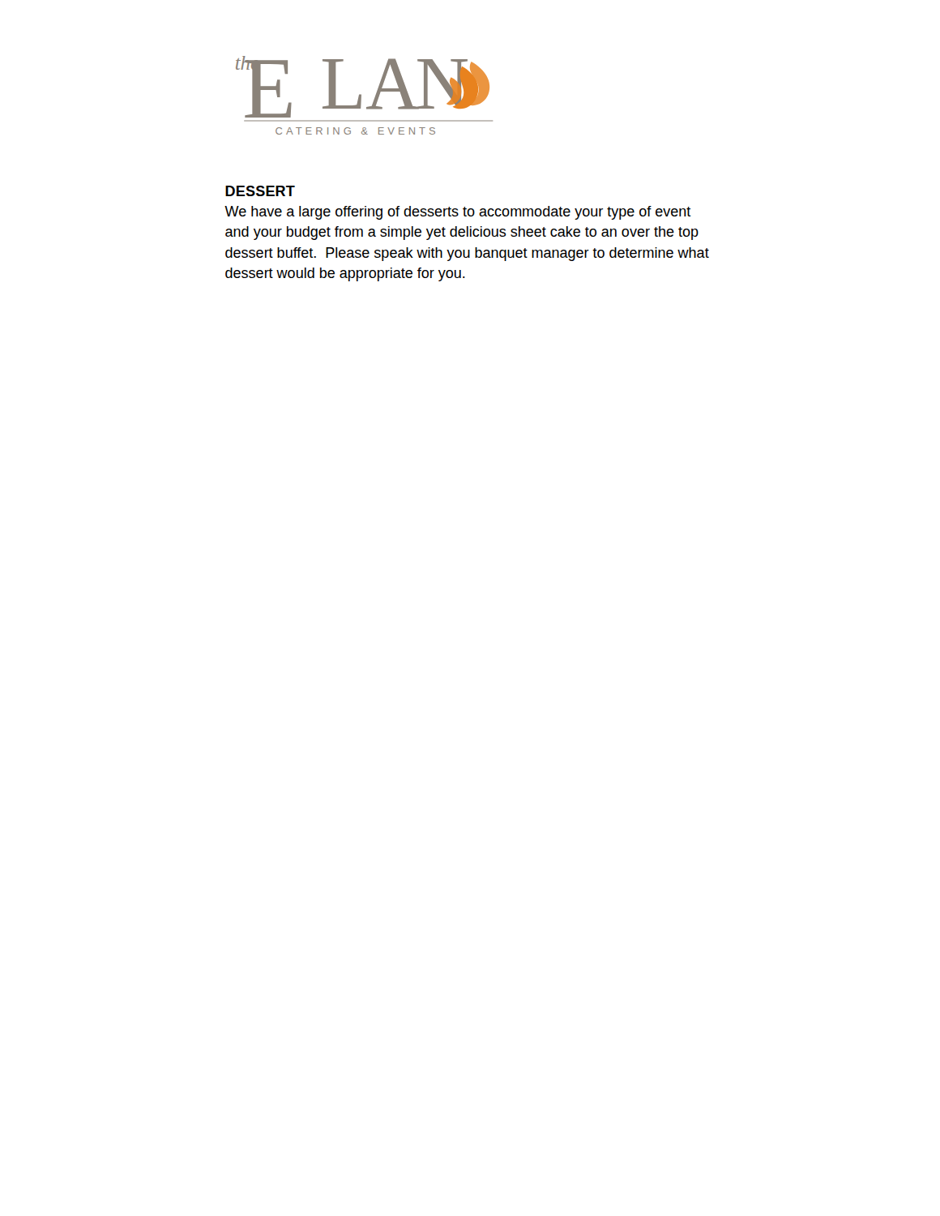the E L A N CATERING & EVENTS
DESSERT
We have a large offering of desserts to accommodate your type of event and your budget from a simple yet delicious sheet cake to an over the top dessert buffet. Please speak with you banquet manager to determine what dessert would be appropriate for you.